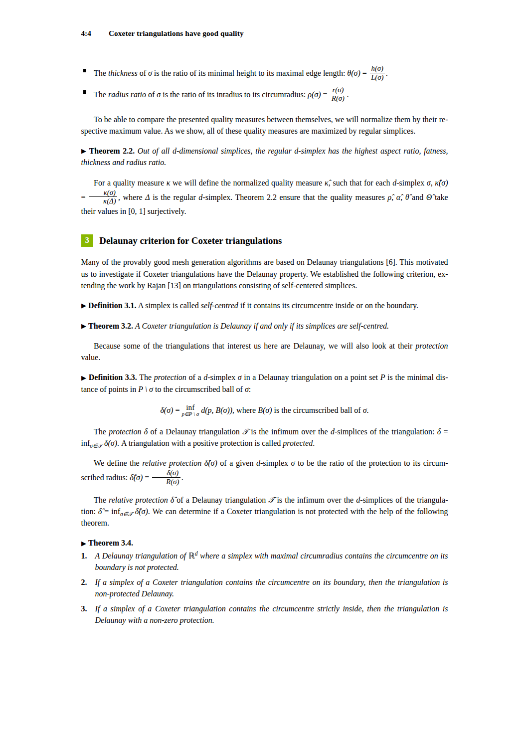4:4 Coxeter triangulations have good quality
The thickness of σ is the ratio of its minimal height to its maximal edge length: θ(σ) = h(σ) L(σ).
The radius ratio of σ is the ratio of its inradius to its circumradius: ρ(σ) = r(σ) R(σ).
To be able to compare the presented quality measures between themselves, we will normalize them by their respective maximum value. As we show, all of these quality measures are maximized by regular simplices.
Theorem 2.2. Out of all d-dimensional simplices, the regular d-simplex has the highest aspect ratio, fatness, thickness and radius ratio.
For a quality measure κ we will define the normalized quality measure κ̂, such that for each d-simplex σ, κ̂(σ) = κ(σ) κ(Δ), where Δ is the regular d-simplex. Theorem 2.2 ensure that the quality measures ρ̂, α̂, θ̂ and Θ̂ take their values in [0, 1] surjectively.
3 Delaunay criterion for Coxeter triangulations
Many of the provably good mesh generation algorithms are based on Delaunay triangulations [6]. This motivated us to investigate if Coxeter triangulations have the Delaunay property. We established the following criterion, extending the work by Rajan [13] on triangulations consisting of self-centered simplices.
Definition 3.1. A simplex is called self-centred if it contains its circumcentre inside or on the boundary.
Theorem 3.2. A Coxeter triangulation is Delaunay if and only if its simplices are self-centred.
Because some of the triangulations that interest us here are Delaunay, we will also look at their protection value.
Definition 3.3. The protection of a d-simplex σ in a Delaunay triangulation on a point set P is the minimal distance of points in P \ σ to the circumscribed ball of σ:
δ(σ) = inf p∈P \ σ d(p, B(σ)), where B(σ) is the circumscribed ball of σ.
The protection δ of a Delaunay triangulation 𝒯 is the infimum over the d-simplices of the triangulation: δ = infσ∈𝒯 δ(σ). A triangulation with a positive protection is called protected.
We define the relative protection δ̂(σ) of a given d-simplex σ to be the ratio of the protection to its circumscribed radius: δ̂(σ) = δ(σ) R(σ).
The relative protection δ̂ of a Delaunay triangulation 𝒯 is the infimum over the d-simplices of the triangulation: δ̂ = infσ∈𝒯 δ̂(σ). We can determine if a Coxeter triangulation is not protected with the help of the following theorem.
Theorem 3.4.
A Delaunay triangulation of ℝd where a simplex with maximal circumradius contains the circumcentre on its boundary is not protected.
If a simplex of a Coxeter triangulation contains the circumcentre on its boundary, then the triangulation is non-protected Delaunay.
If a simplex of a Coxeter triangulation contains the circumcentre strictly inside, then the triangulation is Delaunay with a non-zero protection.